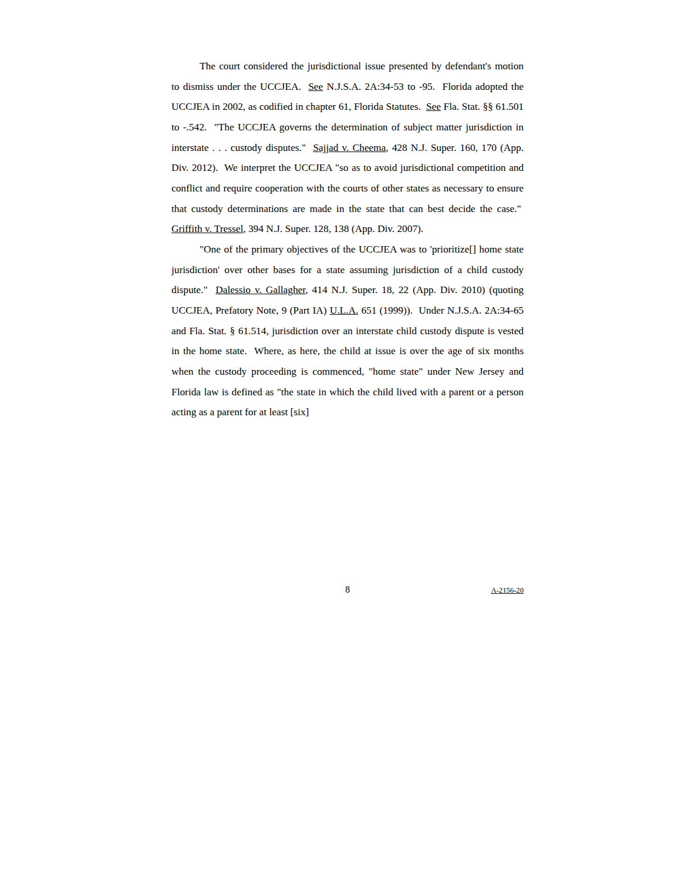The court considered the jurisdictional issue presented by defendant's motion to dismiss under the UCCJEA. See N.J.S.A. 2A:34-53 to -95. Florida adopted the UCCJEA in 2002, as codified in chapter 61, Florida Statutes. See Fla. Stat. §§ 61.501 to -.542. "The UCCJEA governs the determination of subject matter jurisdiction in interstate . . . custody disputes." Sajjad v. Cheema, 428 N.J. Super. 160, 170 (App. Div. 2012). We interpret the UCCJEA "so as to avoid jurisdictional competition and conflict and require cooperation with the courts of other states as necessary to ensure that custody determinations are made in the state that can best decide the case." Griffith v. Tressel, 394 N.J. Super. 128, 138 (App. Div. 2007).
"One of the primary objectives of the UCCJEA was to 'prioritize[] home state jurisdiction' over other bases for a state assuming jurisdiction of a child custody dispute." Dalessio v. Gallagher, 414 N.J. Super. 18, 22 (App. Div. 2010) (quoting UCCJEA, Prefatory Note, 9 (Part IA) U.L.A. 651 (1999)). Under N.J.S.A. 2A:34-65 and Fla. Stat. § 61.514, jurisdiction over an interstate child custody dispute is vested in the home state. Where, as here, the child at issue is over the age of six months when the custody proceeding is commenced, "home state" under New Jersey and Florida law is defined as "the state in which the child lived with a parent or a person acting as a parent for at least [six]
8
A-2156-20